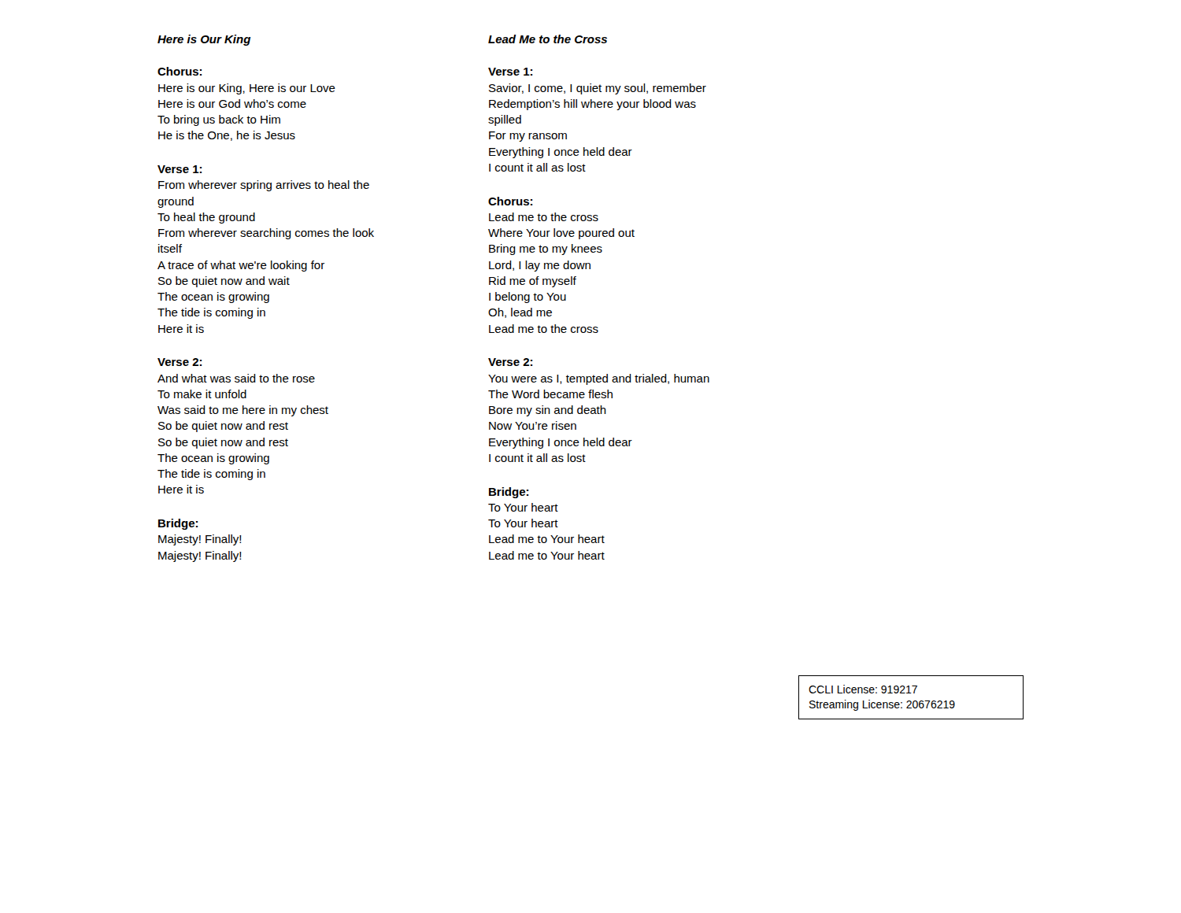Here is Our King
Chorus:
Here is our King, Here is our Love
Here is our God who’s come
To bring us back to Him
He is the One, he is Jesus
Verse 1:
From wherever spring arrives to heal the ground
To heal the ground
From wherever searching comes the look itself
A trace of what we're looking for
So be quiet now and wait
The ocean is growing
The tide is coming in
Here it is
Verse 2:
And what was said to the rose
To make it unfold
Was said to me here in my chest
So be quiet now and rest
So be quiet now and rest
The ocean is growing
The tide is coming in
Here it is
Bridge:
Majesty! Finally!
Majesty! Finally!
Lead Me to the Cross
Verse 1:
Savior, I come, I quiet my soul, remember
Redemption’s hill where your blood was spilled
For my ransom
Everything I once held dear
I count it all as lost
Chorus:
Lead me to the cross
Where Your love poured out
Bring me to my knees
Lord, I lay me down
Rid me of myself
I belong to You
Oh, lead me
Lead me to the cross
Verse 2:
You were as I, tempted and trialed, human
The Word became flesh
Bore my sin and death
Now You’re risen
Everything I once held dear
I count it all as lost
Bridge:
To Your heart
To Your heart
Lead me to Your heart
Lead me to Your heart
CCLI License: 919217
Streaming License: 20676219